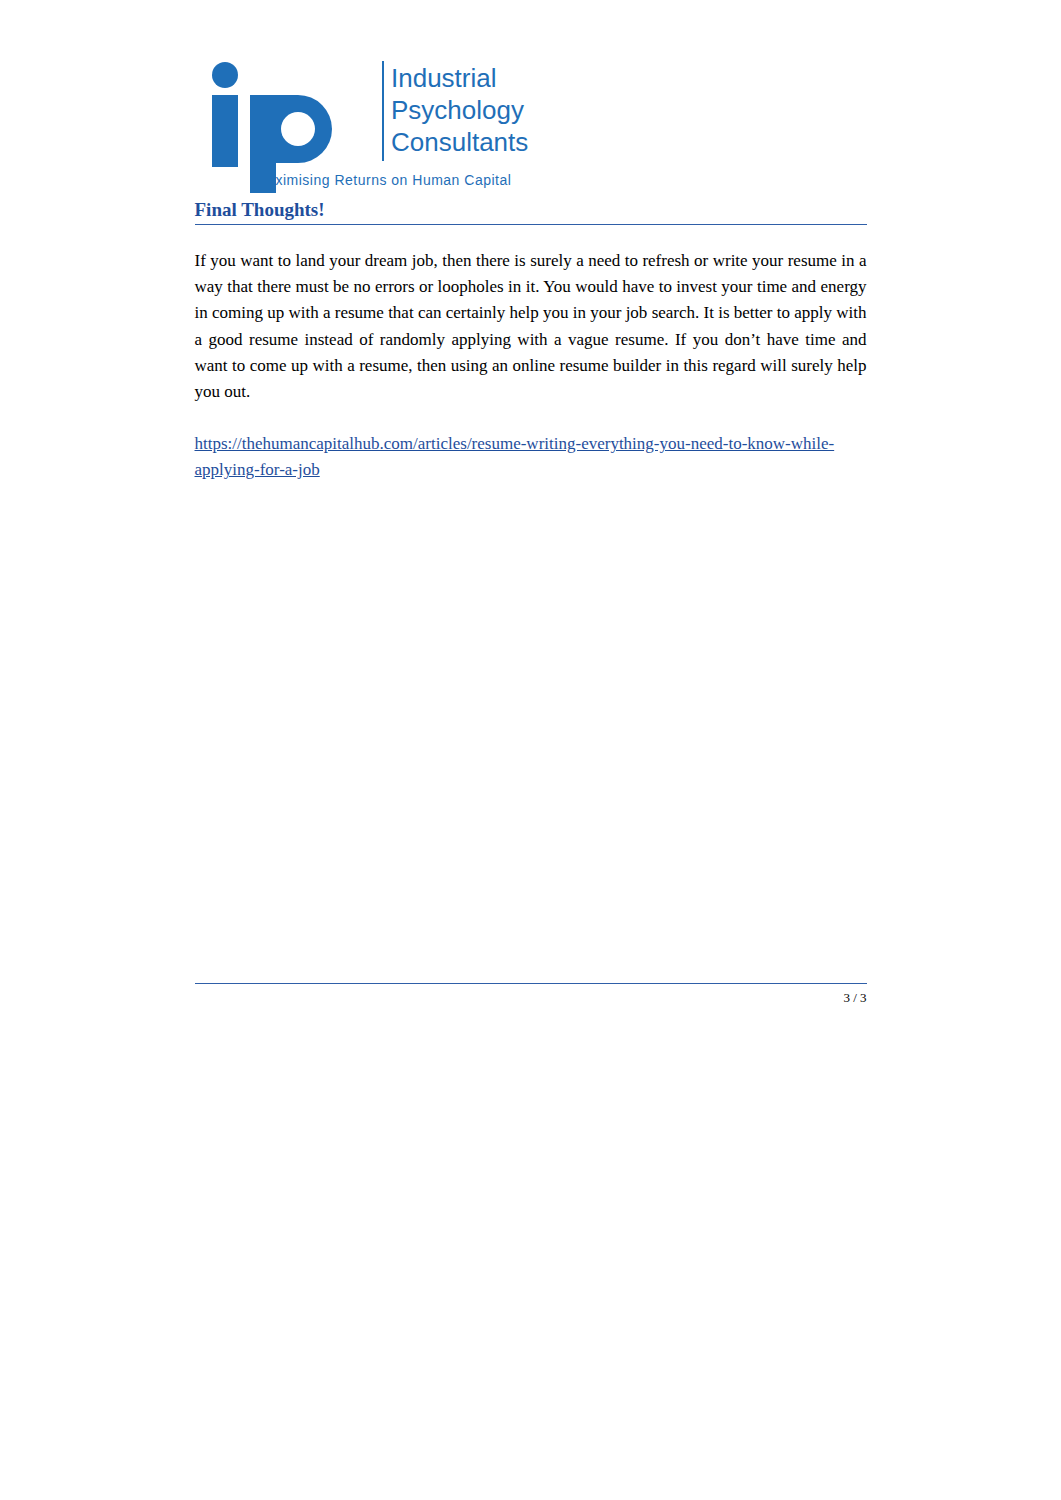Industrial Psychology Consultants Maximising Returns on Human Capital
Final Thoughts!
If you want to land your dream job, then there is surely a need to refresh or write your resume in a way that there must be no errors or loopholes in it. You would have to invest your time and energy in coming up with a resume that can certainly help you in your job search. It is better to apply with a good resume instead of randomly applying with a vague resume. If you don’t have time and want to come up with a resume, then using an online resume builder in this regard will surely help you out.
https://thehumancapitalhub.com/articles/resume-writing-everything-you-need-to-know-while-applying-for-a-job
3 / 3